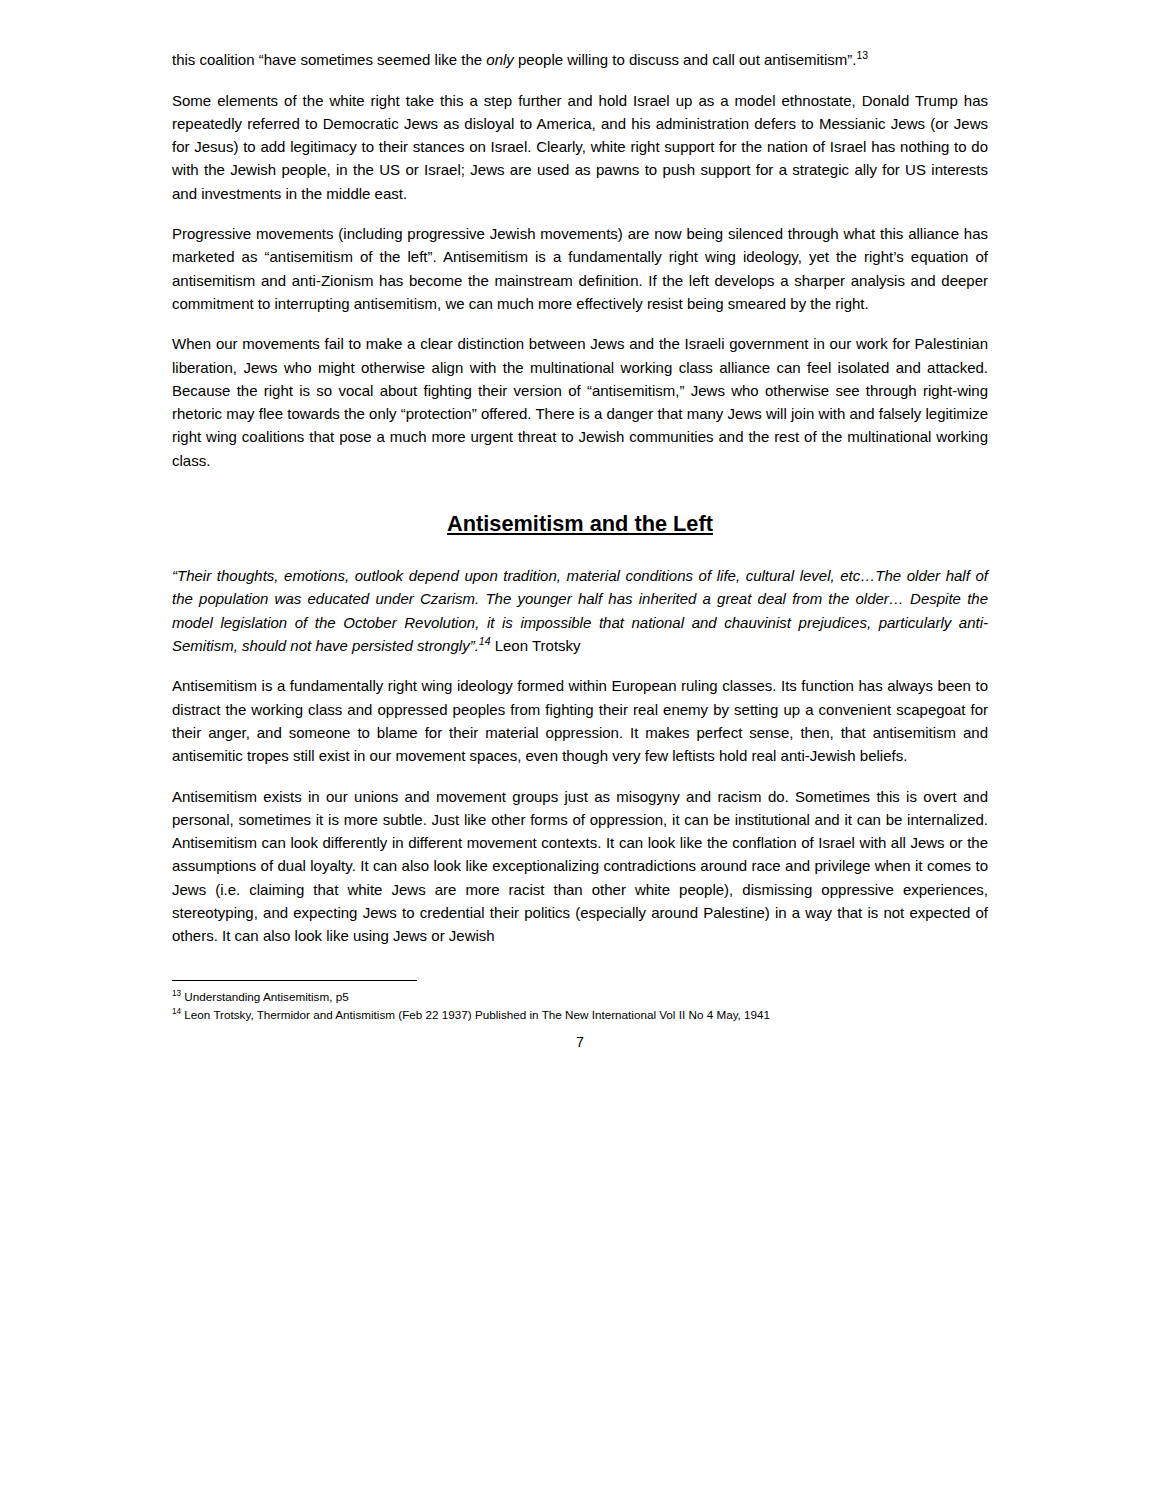this coalition “have sometimes seemed like the only people willing to discuss and call out antisemitism”.13
Some elements of the white right take this a step further and hold Israel up as a model ethnostate, Donald Trump has repeatedly referred to Democratic Jews as disloyal to America, and his administration defers to Messianic Jews (or Jews for Jesus) to add legitimacy to their stances on Israel. Clearly, white right support for the nation of Israel has nothing to do with the Jewish people, in the US or Israel; Jews are used as pawns to push support for a strategic ally for US interests and investments in the middle east.
Progressive movements (including progressive Jewish movements) are now being silenced through what this alliance has marketed as “antisemitism of the left”. Antisemitism is a fundamentally right wing ideology, yet the right’s equation of antisemitism and anti-Zionism has become the mainstream definition. If the left develops a sharper analysis and deeper commitment to interrupting antisemitism, we can much more effectively resist being smeared by the right.
When our movements fail to make a clear distinction between Jews and the Israeli government in our work for Palestinian liberation, Jews who might otherwise align with the multinational working class alliance can feel isolated and attacked. Because the right is so vocal about fighting their version of “antisemitism,” Jews who otherwise see through right-wing rhetoric may flee towards the only “protection” offered. There is a danger that many Jews will join with and falsely legitimize right wing coalitions that pose a much more urgent threat to Jewish communities and the rest of the multinational working class.
Antisemitism and the Left
“Their thoughts, emotions, outlook depend upon tradition, material conditions of life, cultural level, etc…The older half of the population was educated under Czarism. The younger half has inherited a great deal from the older… Despite the model legislation of the October Revolution, it is impossible that national and chauvinist prejudices, particularly anti-Semitism, should not have persisted strongly”.14 Leon Trotsky
Antisemitism is a fundamentally right wing ideology formed within European ruling classes. Its function has always been to distract the working class and oppressed peoples from fighting their real enemy by setting up a convenient scapegoat for their anger, and someone to blame for their material oppression. It makes perfect sense, then, that antisemitism and antisemitic tropes still exist in our movement spaces, even though very few leftists hold real anti-Jewish beliefs.
Antisemitism exists in our unions and movement groups just as misogyny and racism do. Sometimes this is overt and personal, sometimes it is more subtle. Just like other forms of oppression, it can be institutional and it can be internalized. Antisemitism can look differently in different movement contexts. It can look like the conflation of Israel with all Jews or the assumptions of dual loyalty. It can also look like exceptionalizing contradictions around race and privilege when it comes to Jews (i.e. claiming that white Jews are more racist than other white people), dismissing oppressive experiences, stereotyping, and expecting Jews to credential their politics (especially around Palestine) in a way that is not expected of others. It can also look like using Jews or Jewish
13 Understanding Antisemitism, p5
14 Leon Trotsky, Thermidor and Antismitism (Feb 22 1937) Published in The New International Vol II No 4 May, 1941
7